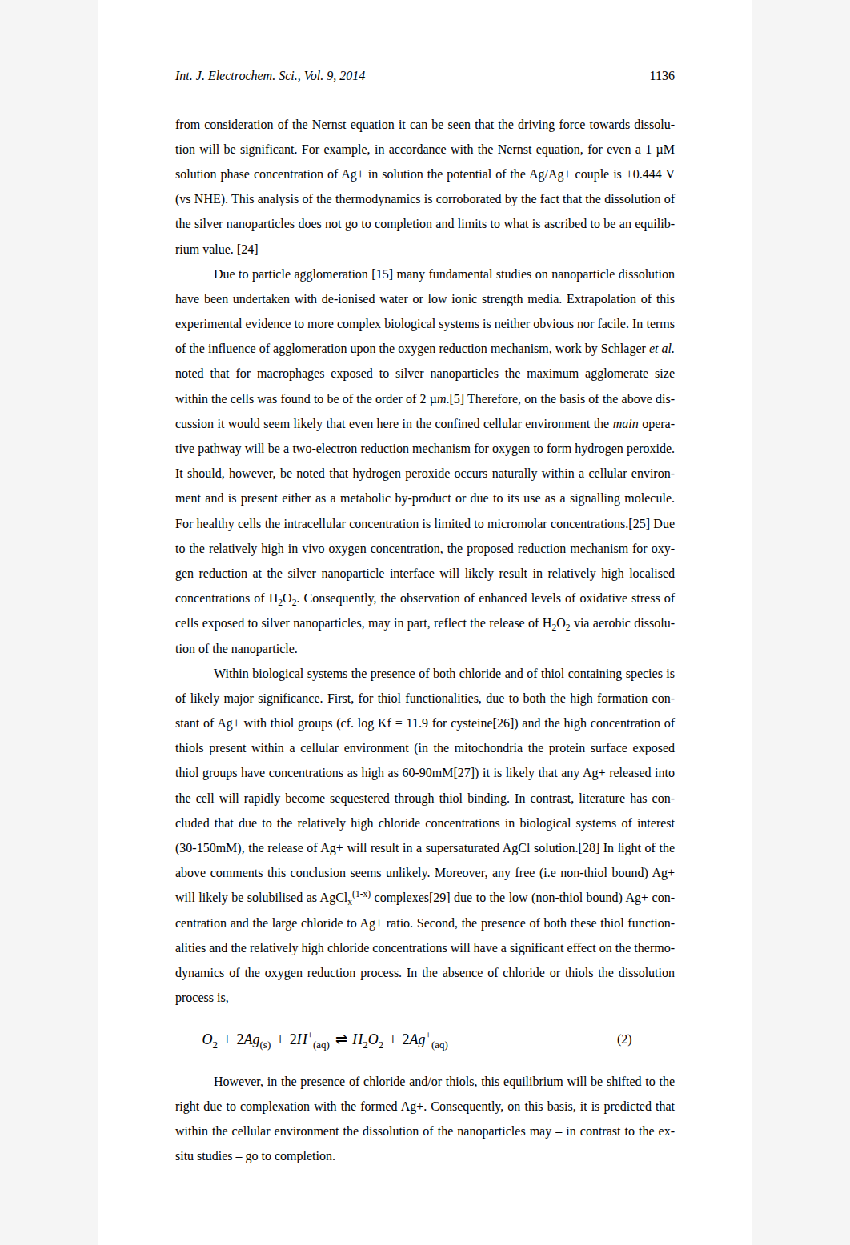Int. J. Electrochem. Sci., Vol. 9, 2014 1136
from consideration of the Nernst equation it can be seen that the driving force towards dissolution will be significant. For example, in accordance with the Nernst equation, for even a 1 µM solution phase concentration of Ag+ in solution the potential of the Ag/Ag+ couple is +0.444 V (vs NHE). This analysis of the thermodynamics is corroborated by the fact that the dissolution of the silver nanoparticles does not go to completion and limits to what is ascribed to be an equilibrium value. [24]
Due to particle agglomeration [15] many fundamental studies on nanoparticle dissolution have been undertaken with de-ionised water or low ionic strength media. Extrapolation of this experimental evidence to more complex biological systems is neither obvious nor facile. In terms of the influence of agglomeration upon the oxygen reduction mechanism, work by Schlager et al. noted that for macrophages exposed to silver nanoparticles the maximum agglomerate size within the cells was found to be of the order of 2 µm.[5] Therefore, on the basis of the above discussion it would seem likely that even here in the confined cellular environment the main operative pathway will be a two-electron reduction mechanism for oxygen to form hydrogen peroxide. It should, however, be noted that hydrogen peroxide occurs naturally within a cellular environment and is present either as a metabolic by-product or due to its use as a signalling molecule. For healthy cells the intracellular concentration is limited to micromolar concentrations.[25] Due to the relatively high in vivo oxygen concentration, the proposed reduction mechanism for oxygen reduction at the silver nanoparticle interface will likely result in relatively high localised concentrations of H2O2. Consequently, the observation of enhanced levels of oxidative stress of cells exposed to silver nanoparticles, may in part, reflect the release of H2O2 via aerobic dissolution of the nanoparticle.
Within biological systems the presence of both chloride and of thiol containing species is of likely major significance. First, for thiol functionalities, due to both the high formation constant of Ag+ with thiol groups (cf. log Kf = 11.9 for cysteine[26]) and the high concentration of thiols present within a cellular environment (in the mitochondria the protein surface exposed thiol groups have concentrations as high as 60-90mM[27]) it is likely that any Ag+ released into the cell will rapidly become sequestered through thiol binding. In contrast, literature has concluded that due to the relatively high chloride concentrations in biological systems of interest (30-150mM), the release of Ag+ will result in a supersaturated AgCl solution.[28] In light of the above comments this conclusion seems unlikely. Moreover, any free (i.e non-thiol bound) Ag+ will likely be solubilised as AgClx(1-x) complexes[29] due to the low (non-thiol bound) Ag+ concentration and the large chloride to Ag+ ratio. Second, the presence of both these thiol functionalities and the relatively high chloride concentrations will have a significant effect on the thermodynamics of the oxygen reduction process. In the absence of chloride or thiols the dissolution process is,
O2 + 2 Ag(s) + 2 H+(aq) ⇌ H2O2 + 2 Ag+(aq) (2)
However, in the presence of chloride and/or thiols, this equilibrium will be shifted to the right due to complexation with the formed Ag+. Consequently, on this basis, it is predicted that within the cellular environment the dissolution of the nanoparticles may – in contrast to the ex-situ studies – go to completion.